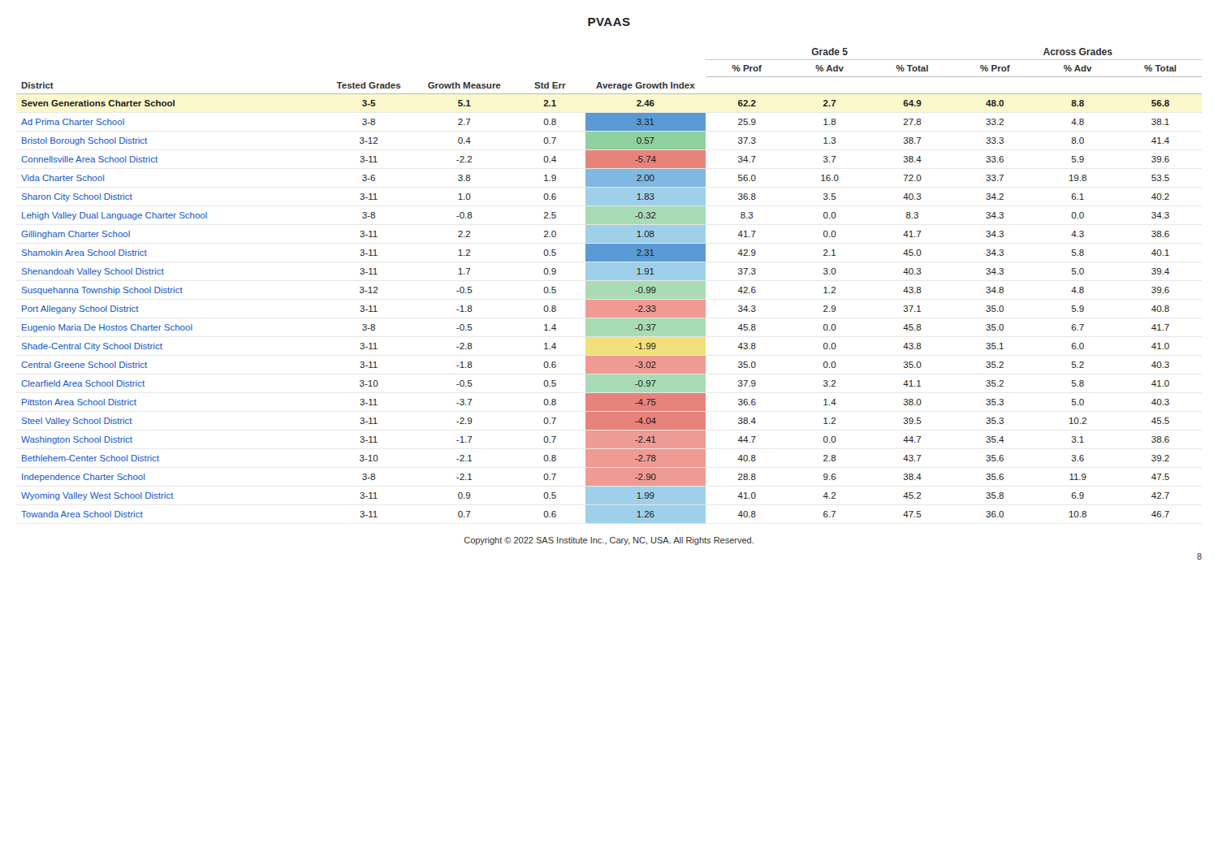PVAAS
| | | | | | Grade 5 | Across Grades |
| --- | --- | --- | --- | --- | --- | --- |
| % Prof | % Adv | % Total | % Prof | % Adv | % Total |
| District | Tested Grades | Growth Measure | Std Err | Average Growth Index | | | | | | |
| Seven Generations Charter School | 3-5 | 5.1 | 2.1 | 2.46 | 62.2 | 2.7 | 64.9 | 48.0 | 8.8 | 56.8 |
| Ad Prima Charter School | 3-8 | 2.7 | 0.8 | 3.31 | 25.9 | 1.8 | 27.8 | 33.2 | 4.8 | 38.1 |
| Bristol Borough School District | 3-12 | 0.4 | 0.7 | 0.57 | 37.3 | 1.3 | 38.7 | 33.3 | 8.0 | 41.4 |
| Connellsville Area School District | 3-11 | -2.2 | 0.4 | -5.74 | 34.7 | 3.7 | 38.4 | 33.6 | 5.9 | 39.6 |
| Vida Charter School | 3-6 | 3.8 | 1.9 | 2.00 | 56.0 | 16.0 | 72.0 | 33.7 | 19.8 | 53.5 |
| Sharon City School District | 3-11 | 1.0 | 0.6 | 1.83 | 36.8 | 3.5 | 40.3 | 34.2 | 6.1 | 40.2 |
| Lehigh Valley Dual Language Charter School | 3-8 | -0.8 | 2.5 | -0.32 | 8.3 | 0.0 | 8.3 | 34.3 | 0.0 | 34.3 |
| Gillingham Charter School | 3-11 | 2.2 | 2.0 | 1.08 | 41.7 | 0.0 | 41.7 | 34.3 | 4.3 | 38.6 |
| Shamokin Area School District | 3-11 | 1.2 | 0.5 | 2.31 | 42.9 | 2.1 | 45.0 | 34.3 | 5.8 | 40.1 |
| Shenandoah Valley School District | 3-11 | 1.7 | 0.9 | 1.91 | 37.3 | 3.0 | 40.3 | 34.3 | 5.0 | 39.4 |
| Susquehanna Township School District | 3-12 | -0.5 | 0.5 | -0.99 | 42.6 | 1.2 | 43.8 | 34.8 | 4.8 | 39.6 |
| Port Allegany School District | 3-11 | -1.8 | 0.8 | -2.33 | 34.3 | 2.9 | 37.1 | 35.0 | 5.9 | 40.8 |
| Eugenio Maria De Hostos Charter School | 3-8 | -0.5 | 1.4 | -0.37 | 45.8 | 0.0 | 45.8 | 35.0 | 6.7 | 41.7 |
| Shade-Central City School District | 3-11 | -2.8 | 1.4 | -1.99 | 43.8 | 0.0 | 43.8 | 35.1 | 6.0 | 41.0 |
| Central Greene School District | 3-11 | -1.8 | 0.6 | -3.02 | 35.0 | 0.0 | 35.0 | 35.2 | 5.2 | 40.3 |
| Clearfield Area School District | 3-10 | -0.5 | 0.5 | -0.97 | 37.9 | 3.2 | 41.1 | 35.2 | 5.8 | 41.0 |
| Pittston Area School District | 3-11 | -3.7 | 0.8 | -4.75 | 36.6 | 1.4 | 38.0 | 35.3 | 5.0 | 40.3 |
| Steel Valley School District | 3-11 | -2.9 | 0.7 | -4.04 | 38.4 | 1.2 | 39.5 | 35.3 | 10.2 | 45.5 |
| Washington School District | 3-11 | -1.7 | 0.7 | -2.41 | 44.7 | 0.0 | 44.7 | 35.4 | 3.1 | 38.6 |
| Bethlehem-Center School District | 3-10 | -2.1 | 0.8 | -2.78 | 40.8 | 2.8 | 43.7 | 35.6 | 3.6 | 39.2 |
| Independence Charter School | 3-8 | -2.1 | 0.7 | -2.90 | 28.8 | 9.6 | 38.4 | 35.6 | 11.9 | 47.5 |
| Wyoming Valley West School District | 3-11 | 0.9 | 0.5 | 1.99 | 41.0 | 4.2 | 45.2 | 35.8 | 6.9 | 42.7 |
| Towanda Area School District | 3-11 | 0.7 | 0.6 | 1.26 | 40.8 | 6.7 | 47.5 | 36.0 | 10.8 | 46.7 |
Copyright © 2022 SAS Institute Inc., Cary, NC, USA. All Rights Reserved.
8